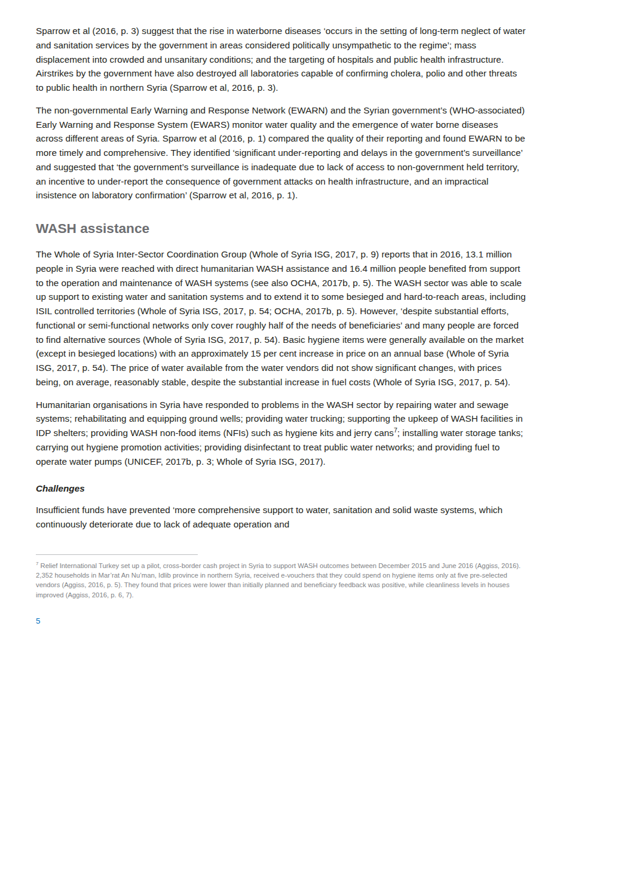Sparrow et al (2016, p. 3) suggest that the rise in waterborne diseases ‘occurs in the setting of long-term neglect of water and sanitation services by the government in areas considered politically unsympathetic to the regime’; mass displacement into crowded and unsanitary conditions; and the targeting of hospitals and public health infrastructure. Airstrikes by the government have also destroyed all laboratories capable of confirming cholera, polio and other threats to public health in northern Syria (Sparrow et al, 2016, p. 3).
The non-governmental Early Warning and Response Network (EWARN) and the Syrian government’s (WHO-associated) Early Warning and Response System (EWARS) monitor water quality and the emergence of water borne diseases across different areas of Syria. Sparrow et al (2016, p. 1) compared the quality of their reporting and found EWARN to be more timely and comprehensive. They identified ‘significant under-reporting and delays in the government’s surveillance’ and suggested that ‘the government’s surveillance is inadequate due to lack of access to non-government held territory, an incentive to under-report the consequence of government attacks on health infrastructure, and an impractical insistence on laboratory confirmation’ (Sparrow et al, 2016, p. 1).
WASH assistance
The Whole of Syria Inter-Sector Coordination Group (Whole of Syria ISG, 2017, p. 9) reports that in 2016, 13.1 million people in Syria were reached with direct humanitarian WASH assistance and 16.4 million people benefited from support to the operation and maintenance of WASH systems (see also OCHA, 2017b, p. 5). The WASH sector was able to scale up support to existing water and sanitation systems and to extend it to some besieged and hard-to-reach areas, including ISIL controlled territories (Whole of Syria ISG, 2017, p. 54; OCHA, 2017b, p. 5). However, ‘despite substantial efforts, functional or semi-functional networks only cover roughly half of the needs of beneficiaries’ and many people are forced to find alternative sources (Whole of Syria ISG, 2017, p. 54). Basic hygiene items were generally available on the market (except in besieged locations) with an approximately 15 per cent increase in price on an annual base (Whole of Syria ISG, 2017, p. 54). The price of water available from the water vendors did not show significant changes, with prices being, on average, reasonably stable, despite the substantial increase in fuel costs (Whole of Syria ISG, 2017, p. 54).
Humanitarian organisations in Syria have responded to problems in the WASH sector by repairing water and sewage systems; rehabilitating and equipping ground wells; providing water trucking; supporting the upkeep of WASH facilities in IDP shelters; providing WASH non-food items (NFIs) such as hygiene kits and jerry cans7; installing water storage tanks; carrying out hygiene promotion activities; providing disinfectant to treat public water networks; and providing fuel to operate water pumps (UNICEF, 2017b, p. 3; Whole of Syria ISG, 2017).
Challenges
Insufficient funds have prevented ‘more comprehensive support to water, sanitation and solid waste systems, which continuously deteriorate due to lack of adequate operation and
7 Relief International Turkey set up a pilot, cross-border cash project in Syria to support WASH outcomes between December 2015 and June 2016 (Aggiss, 2016). 2,352 households in Mar’rat An Nu’man, Idlib province in northern Syria, received e-vouchers that they could spend on hygiene items only at five pre-selected vendors (Aggiss, 2016, p. 5). They found that prices were lower than initially planned and beneficiary feedback was positive, while cleanliness levels in houses improved (Aggiss, 2016, p. 6, 7).
5